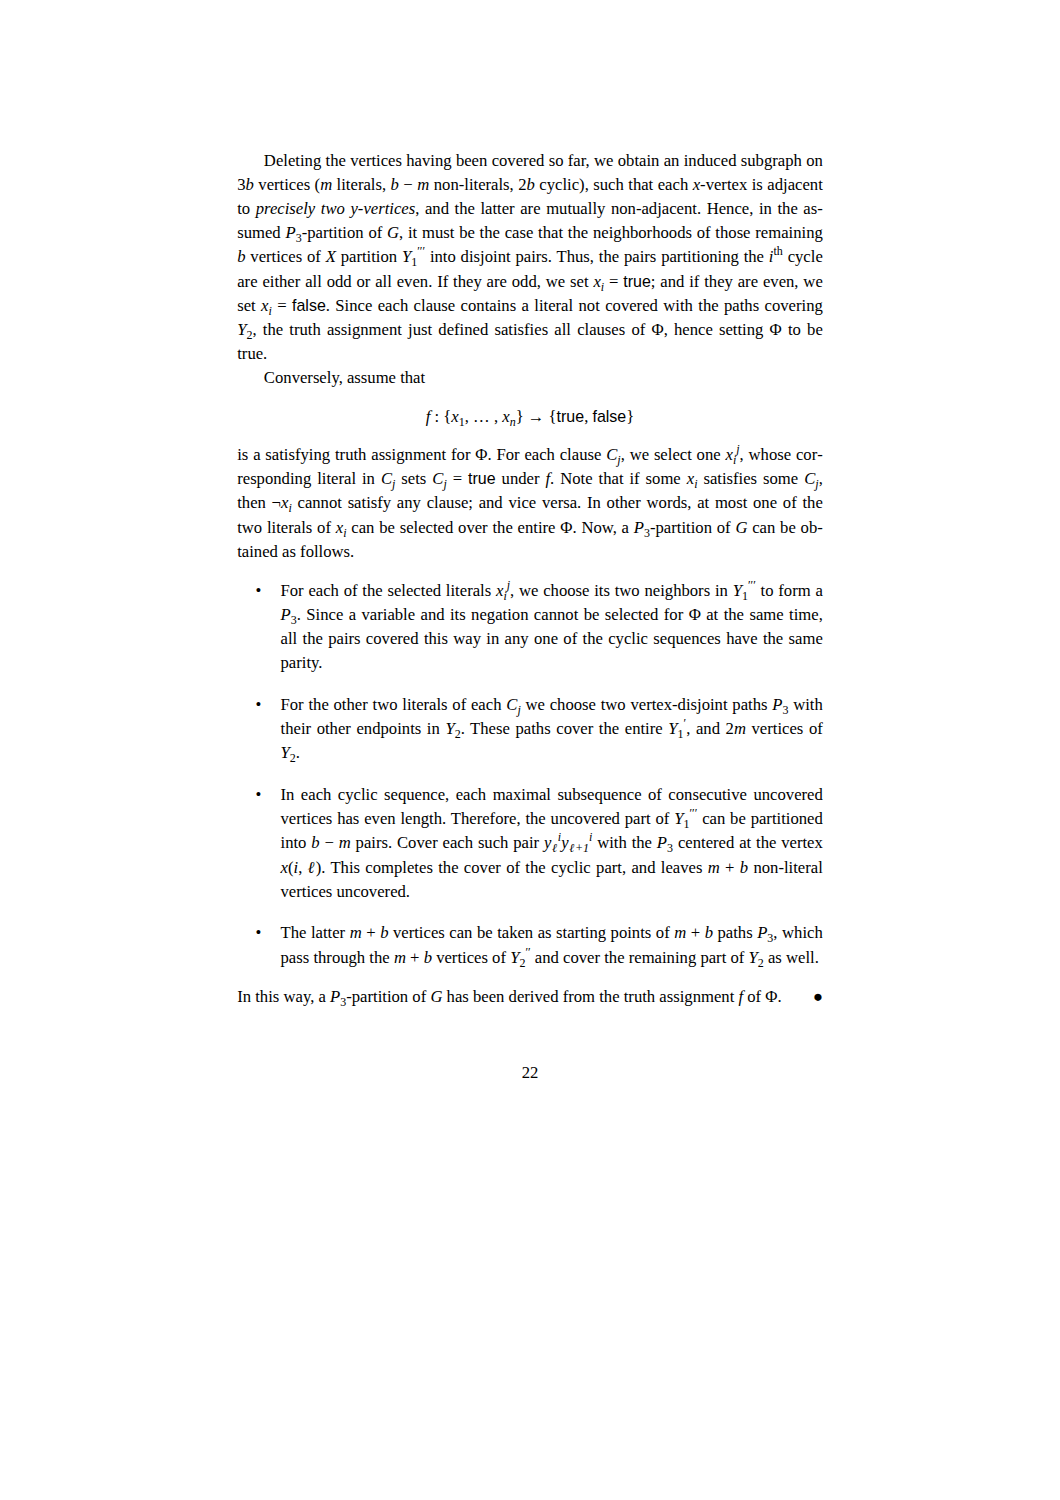Deleting the vertices having been covered so far, we obtain an induced subgraph on 3b vertices (m literals, b − m non-literals, 2b cyclic), such that each x-vertex is adjacent to precisely two y-vertices, and the latter are mutually non-adjacent. Hence, in the assumed P3-partition of G, it must be the case that the neighborhoods of those remaining b vertices of X partition Y1′′′ into disjoint pairs. Thus, the pairs partitioning the ith cycle are either all odd or all even. If they are odd, we set xi = true; and if they are even, we set xi = false. Since each clause contains a literal not covered with the paths covering Y2, the truth assignment just defined satisfies all clauses of Φ, hence setting Φ to be true.
Conversely, assume that
f : {x1, … , xn} → {true, false}
is a satisfying truth assignment for Φ. For each clause Cj, we select one xij, whose corresponding literal in Cj sets Cj = true under f. Note that if some xi satisfies some Cj, then ¬xi cannot satisfy any clause; and vice versa. In other words, at most one of the two literals of xi can be selected over the entire Φ. Now, a P3-partition of G can be obtained as follows.
For each of the selected literals xij, we choose its two neighbors in Y1′′′ to form a P3. Since a variable and its negation cannot be selected for Φ at the same time, all the pairs covered this way in any one of the cyclic sequences have the same parity.
For the other two literals of each Cj we choose two vertex-disjoint paths P3 with their other endpoints in Y2. These paths cover the entire Y1′, and 2m vertices of Y2.
In each cyclic sequence, each maximal subsequence of consecutive uncovered vertices has even length. Therefore, the uncovered part of Y1′′′ can be partitioned into b − m pairs. Cover each such pair yℓiyℓ+1i with the P3 centered at the vertex x(i, ℓ). This completes the cover of the cyclic part, and leaves m + b non-literal vertices uncovered.
The latter m + b vertices can be taken as starting points of m + b paths P3, which pass through the m + b vertices of Y2′′ and cover the remaining part of Y2 as well.
In this way, a P3-partition of G has been derived from the truth assignment f of Φ.
●
22